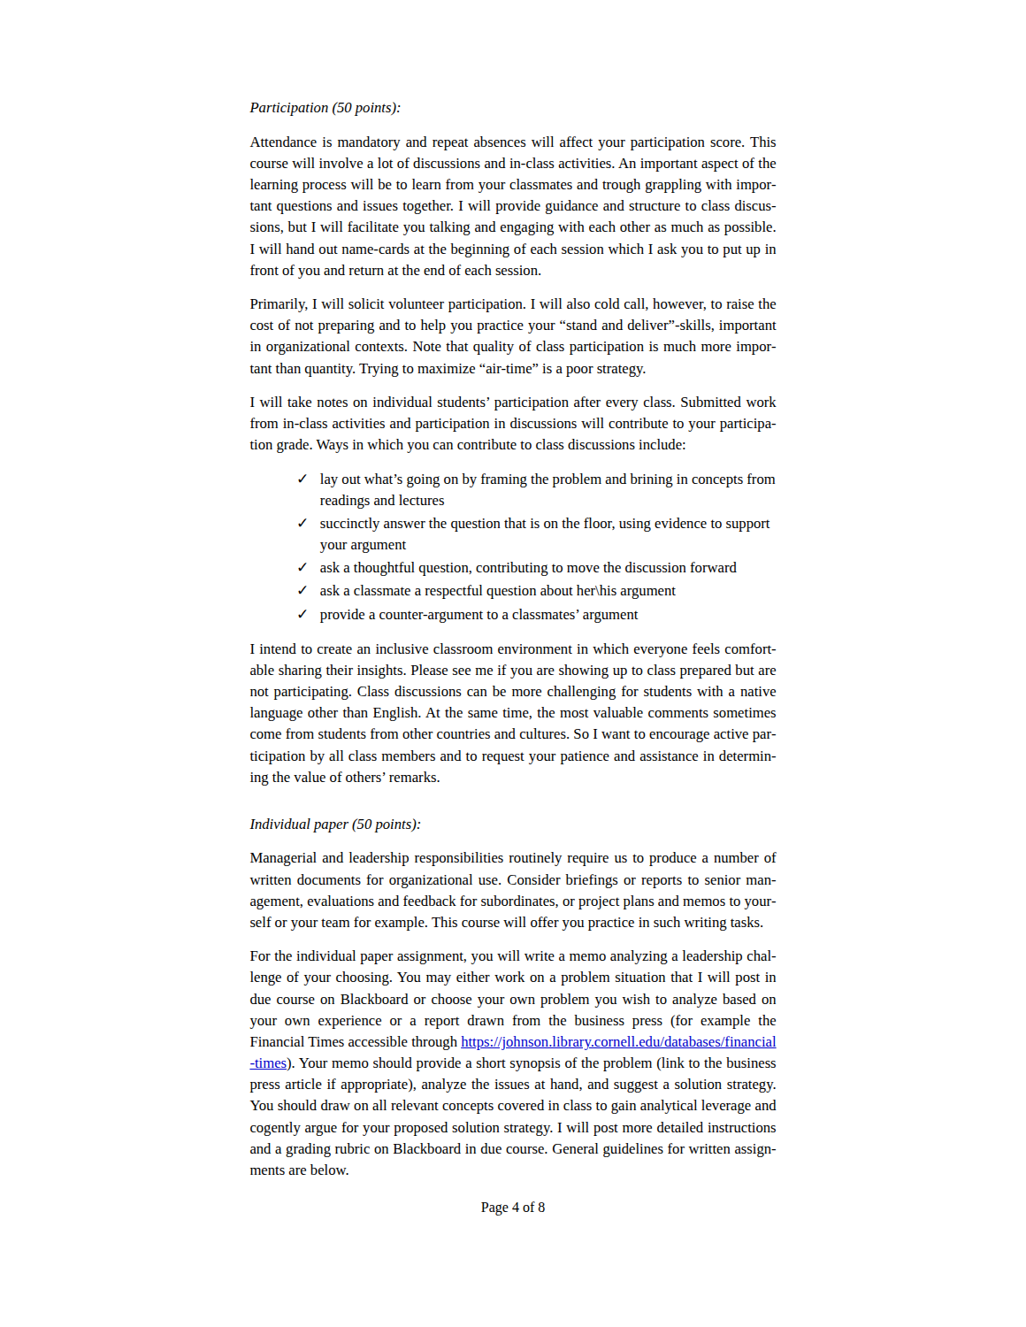Participation (50 points):
Attendance is mandatory and repeat absences will affect your participation score. This course will involve a lot of discussions and in-class activities. An important aspect of the learning process will be to learn from your classmates and trough grappling with important questions and issues together. I will provide guidance and structure to class discussions, but I will facilitate you talking and engaging with each other as much as possible. I will hand out name-cards at the beginning of each session which I ask you to put up in front of you and return at the end of each session.
Primarily, I will solicit volunteer participation. I will also cold call, however, to raise the cost of not preparing and to help you practice your “stand and deliver”-skills, important in organizational contexts. Note that quality of class participation is much more important than quantity. Trying to maximize “air-time” is a poor strategy.
I will take notes on individual students’ participation after every class. Submitted work from in-class activities and participation in discussions will contribute to your participation grade. Ways in which you can contribute to class discussions include:
lay out what’s going on by framing the problem and brining in concepts from readings and lectures
succinctly answer the question that is on the floor, using evidence to support your argument
ask a thoughtful question, contributing to move the discussion forward
ask a classmate a respectful question about her\his argument
provide a counter-argument to a classmates’ argument
I intend to create an inclusive classroom environment in which everyone feels comfortable sharing their insights. Please see me if you are showing up to class prepared but are not participating. Class discussions can be more challenging for students with a native language other than English. At the same time, the most valuable comments sometimes come from students from other countries and cultures. So I want to encourage active participation by all class members and to request your patience and assistance in determining the value of others’ remarks.
Individual paper (50 points):
Managerial and leadership responsibilities routinely require us to produce a number of written documents for organizational use. Consider briefings or reports to senior management, evaluations and feedback for subordinates, or project plans and memos to yourself or your team for example. This course will offer you practice in such writing tasks.
For the individual paper assignment, you will write a memo analyzing a leadership challenge of your choosing. You may either work on a problem situation that I will post in due course on Blackboard or choose your own problem you wish to analyze based on your own experience or a report drawn from the business press (for example the Financial Times accessible through https://johnson.library.cornell.edu/databases/financial-times). Your memo should provide a short synopsis of the problem (link to the business press article if appropriate), analyze the issues at hand, and suggest a solution strategy. You should draw on all relevant concepts covered in class to gain analytical leverage and cogently argue for your proposed solution strategy. I will post more detailed instructions and a grading rubric on Blackboard in due course. General guidelines for written assignments are below.
Page 4 of 8